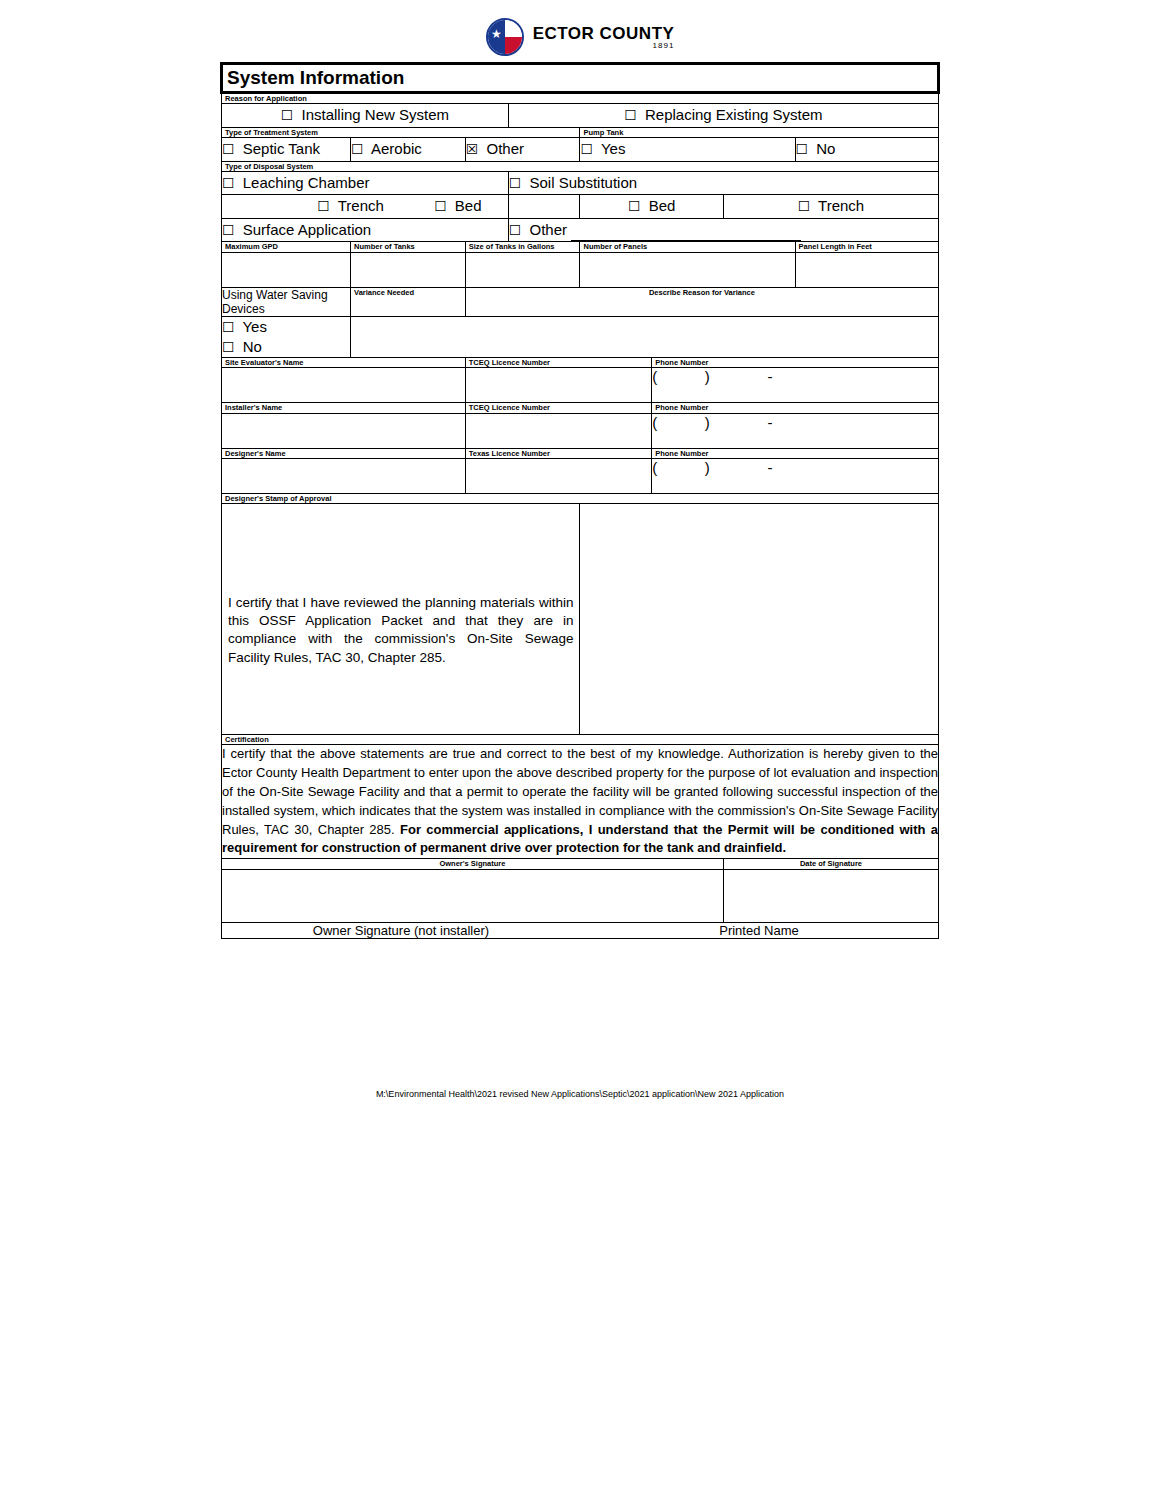★ ECTOR COUNTY1891
| System Information |
| Reason for Application |
| ☐ Installing New System | ☐ Replacing Existing System |
| Type of Treatment System | Pump Tank |
| ☐ Septic Tank | ☐ Aerobic | ☒ Other | ☐ Yes | ☐ No |
| Type of Disposal System |
| ☐ Leaching Chamber | ☐ Soil Substitution |
| | ☐ Trench | ☐ Bed | | ☐ Bed | ☐ Trench |
| ☐ Surface Application | ☐ Other |
| Maximum GPD | Number of Tanks | Size of Tanks in Gallons | Number of Panels | Panel Length in Feet |
| Using Water Saving Devices | Variance Needed | Describe Reason for Variance |
| ☐ Yes ☐ No | |
| Site Evaluator's Name | TCEQ Licence Number | Phone Number |
| | | ( ) - |
| Installer's Name | TCEQ Licence Number | Phone Number |
| | | ( ) - |
| Designer's Name | Texas Licence Number | Phone Number |
| | | ( ) - |
| Designer's Stamp of Approval |
| I certify that I have reviewed the planning materials within this OSSF Application Packet and that they are in compliance with the commission's On-Site Sewage Facility Rules, TAC 30, Chapter 285. | |
| Certification |
| I certify that the above statements are true and correct to the best of my knowledge. Authorization is hereby given to the Ector County Health Department to enter upon the above described property for the purpose of lot evaluation and inspection of the On-Site Sewage Facility and that a permit to operate the facility will be granted following successful inspection of the installed system, which indicates that the system was installed in compliance with the commission's On-Site Sewage Facility Rules, TAC 30, Chapter 285. For commercial applications, I understand that the Permit will be conditioned with a requirement for construction of permanent drive over protection for the tank and drainfield. |
| Owner's Signature | Date of Signature |
| Owner Signature (not installer) | Printed Name |
M:\Environmental Health\2021 revised New Applications\Septic\2021 application\New 2021 Application